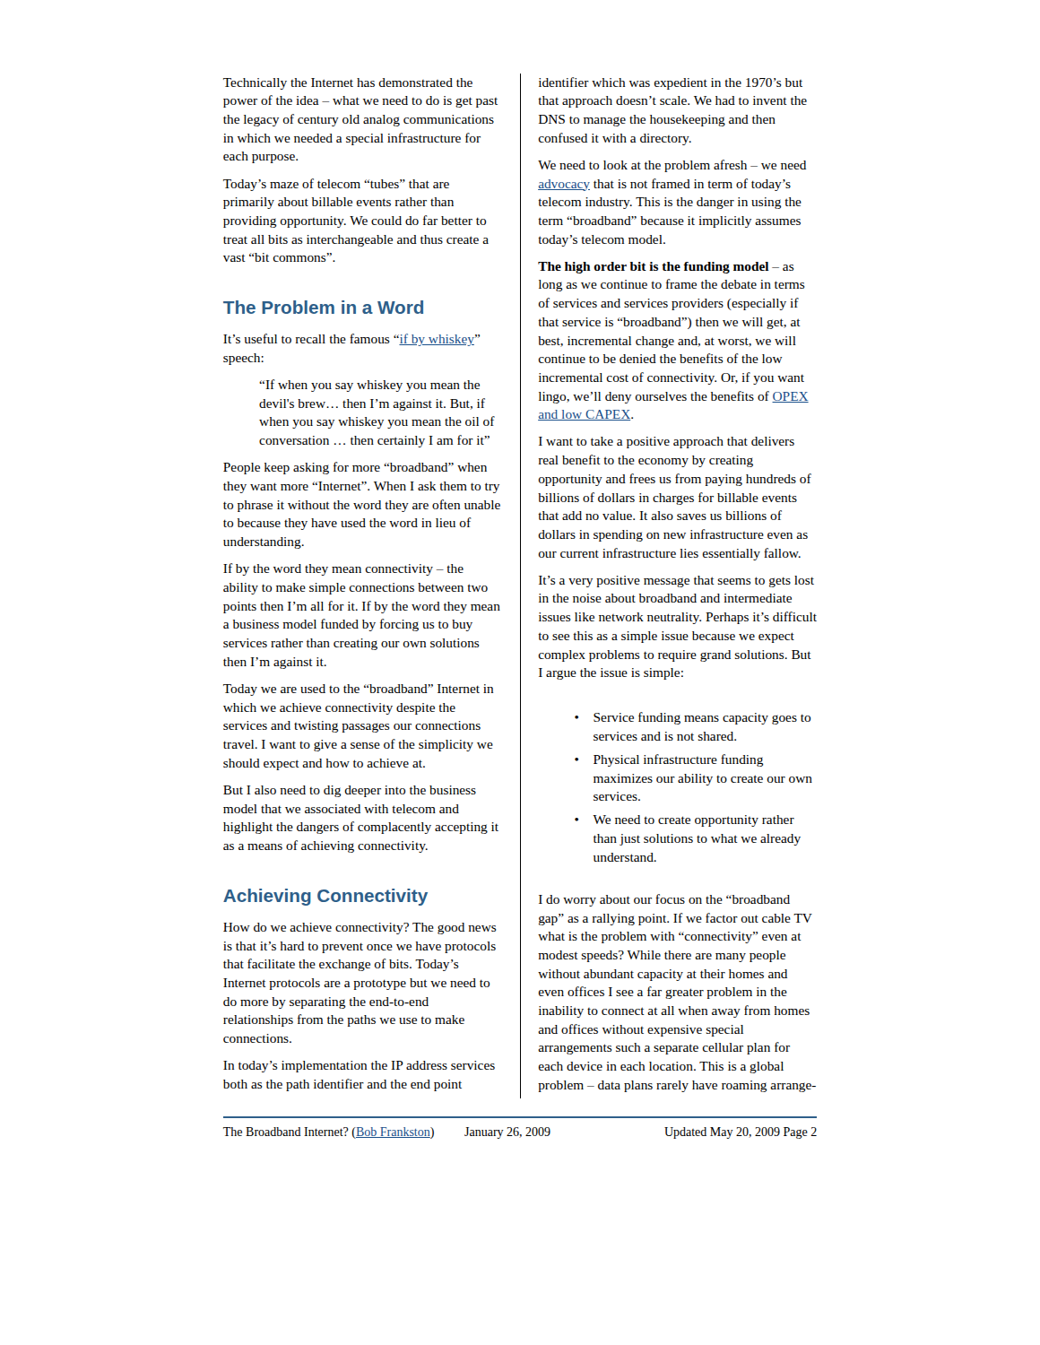Technically the Internet has demonstrated the power of the idea – what we need to do is get past the legacy of century old analog communications in which we needed a special infrastructure for each purpose.
Today’s maze of telecom “tubes” that are primarily about billable events rather than providing opportunity. We could do far better to treat all bits as interchangeable and thus create a vast “bit commons”.
The Problem in a Word
It’s useful to recall the famous “if by whiskey” speech:
“If when you say whiskey you mean the devil's brew… then I’m against it. But, if when you say whiskey you mean the oil of conversation … then certainly I am for it”
People keep asking for more “broadband” when they want more “Internet”. When I ask them to try to phrase it without the word they are often unable to because they have used the word in lieu of understanding.
If by the word they mean connectivity – the ability to make simple connections between two points then I’m all for it. If by the word they mean a business model funded by forcing us to buy services rather than creating our own solutions then I’m against it.
Today we are used to the “broadband” Internet in which we achieve connectivity despite the services and twisting passages our connections travel. I want to give a sense of the simplicity we should expect and how to achieve at.
But I also need to dig deeper into the business model that we associated with telecom and highlight the dangers of complacently accepting it as a means of achieving connectivity.
Achieving Connectivity
How do we achieve connectivity? The good news is that it’s hard to prevent once we have protocols that facilitate the exchange of bits. Today’s Internet protocols are a prototype but we need to do more by separating the end-to-end relationships from the paths we use to make connections.
In today’s implementation the IP address services both as the path identifier and the end point identifier which was expedient in the 1970’s but that approach doesn’t scale. We had to invent the DNS to manage the housekeeping and then confused it with a directory.
We need to look at the problem afresh – we need advocacy that is not framed in term of today’s telecom industry. This is the danger in using the term “broadband” because it implicitly assumes today’s telecom model.
The high order bit is the funding model – as long as we continue to frame the debate in terms of services and services providers (especially if that service is “broadband”) then we will get, at best, incremental change and, at worst, we will continue to be denied the benefits of the low incremental cost of connectivity. Or, if you want lingo, we’ll deny ourselves the benefits of OPEX and low CAPEX.
I want to take a positive approach that delivers real benefit to the economy by creating opportunity and frees us from paying hundreds of billions of dollars in charges for billable events that add no value. It also saves us billions of dollars in spending on new infrastructure even as our current infrastructure lies essentially fallow.
It’s a very positive message that seems to gets lost in the noise about broadband and intermediate issues like network neutrality. Perhaps it’s difficult to see this as a simple issue because we expect complex problems to require grand solutions. But I argue the issue is simple:
Service funding means capacity goes to services and is not shared.
Physical infrastructure funding maximizes our ability to create our own services.
We need to create opportunity rather than just solutions to what we already understand.
I do worry about our focus on the “broadband gap” as a rallying point. If we factor out cable TV what is the problem with “connectivity” even at modest speeds? While there are many people without abundant capacity at their homes and even offices I see a far greater problem in the inability to connect at all when away from homes and offices without expensive special arrangements such a separate cellular plan for each device in each location. This is a global problem – data plans rarely have roaming arrange-
The Broadband Internet? (Bob Frankston)
January 26, 2009
Updated May 20, 2009 Page 2